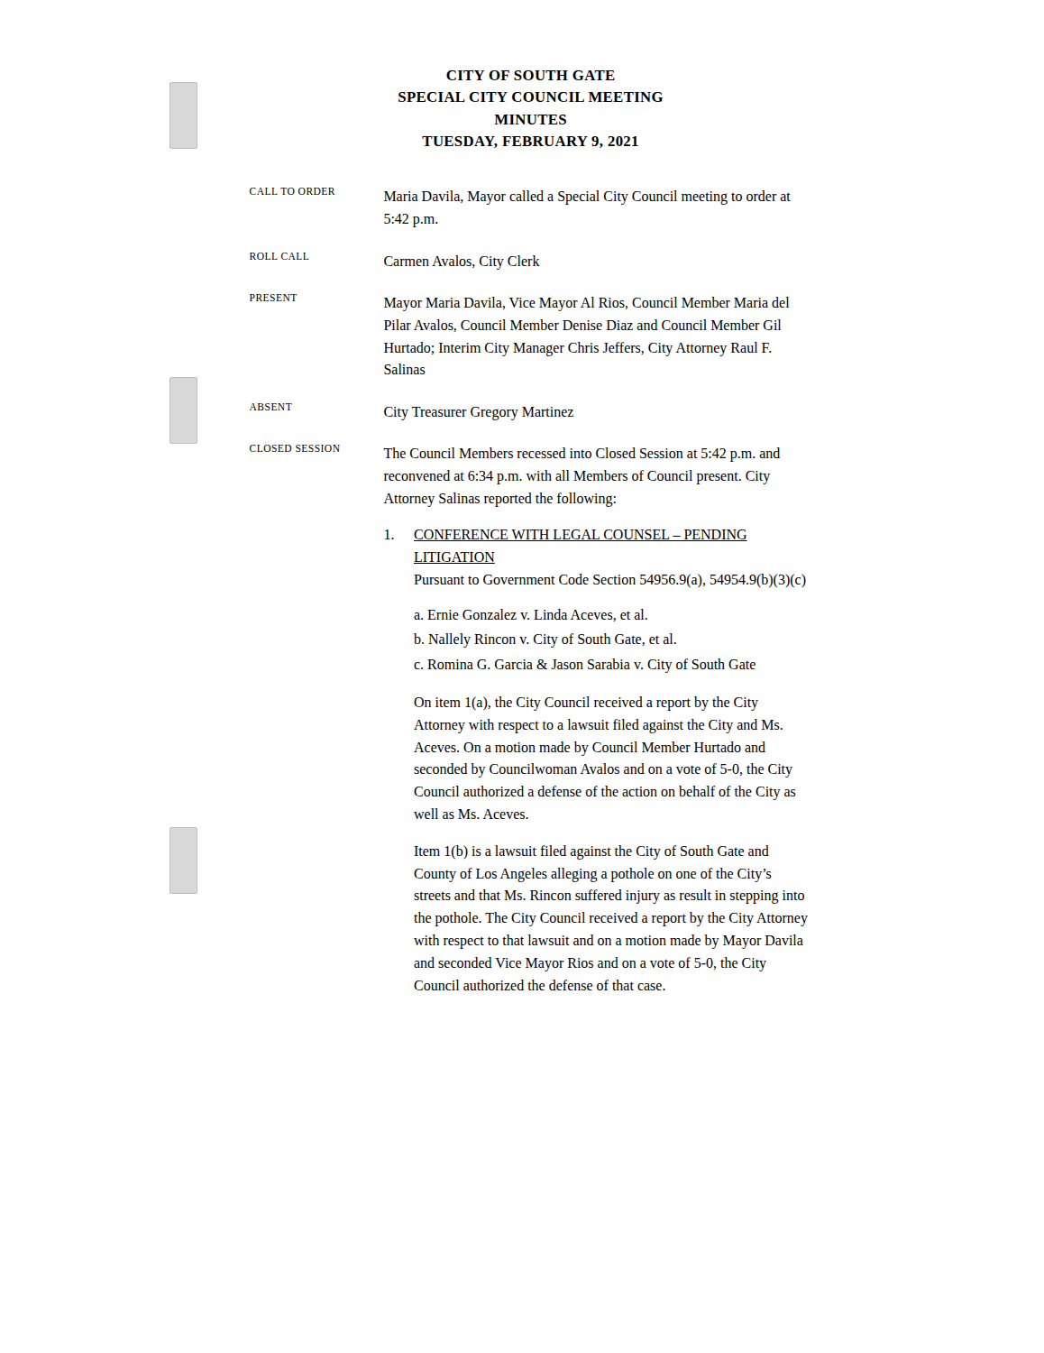CITY OF SOUTH GATE SPECIAL CITY COUNCIL MEETING MINUTES TUESDAY, FEBRUARY 9, 2021
| Call to Order | Maria Davila, Mayor called a Special City Council meeting to order at 5:42 p.m. |
| Roll Call | Carmen Avalos, City Clerk |
| Present | Mayor Maria Davila, Vice Mayor Al Rios, Council Member Maria del Pilar Avalos, Council Member Denise Diaz and Council Member Gil Hurtado; Interim City Manager Chris Jeffers, City Attorney Raul F. Salinas |
| Absent | City Treasurer Gregory Martinez |
| Closed Session | The Council Members recessed into Closed Session at 5:42 p.m. and reconvened at 6:34 p.m. with all Members of Council present. City Attorney Salinas reported the following: 1. CONFERENCE WITH LEGAL COUNSEL – PENDING LITIGATION Pursuant to Government Code Section 54956.9(a), 54954.9(b)(3)(c) a. Ernie Gonzalez v. Linda Aceves, et al. b. Nallely Rincon v. City of South Gate, et al. c. Romina G. Garcia & Jason Sarabia v. City of South Gate On item 1(a), the City Council received a report by the City Attorney with respect to a lawsuit filed against the City and Ms. Aceves. On a motion made by Council Member Hurtado and seconded by Councilwoman Avalos and on a vote of 5-0, the City Council authorized a defense of the action on behalf of the City as well as Ms. Aceves. Item 1(b) is a lawsuit filed against the City of South Gate and County of Los Angeles alleging a pothole on one of the City’s streets and that Ms. Rincon suffered injury as result in stepping into the pothole. The City Council received a report by the City Attorney with respect to that lawsuit and on a motion made by Mayor Davila and seconded Vice Mayor Rios and on a vote of 5-0, the City Council authorized the defense of that case. |